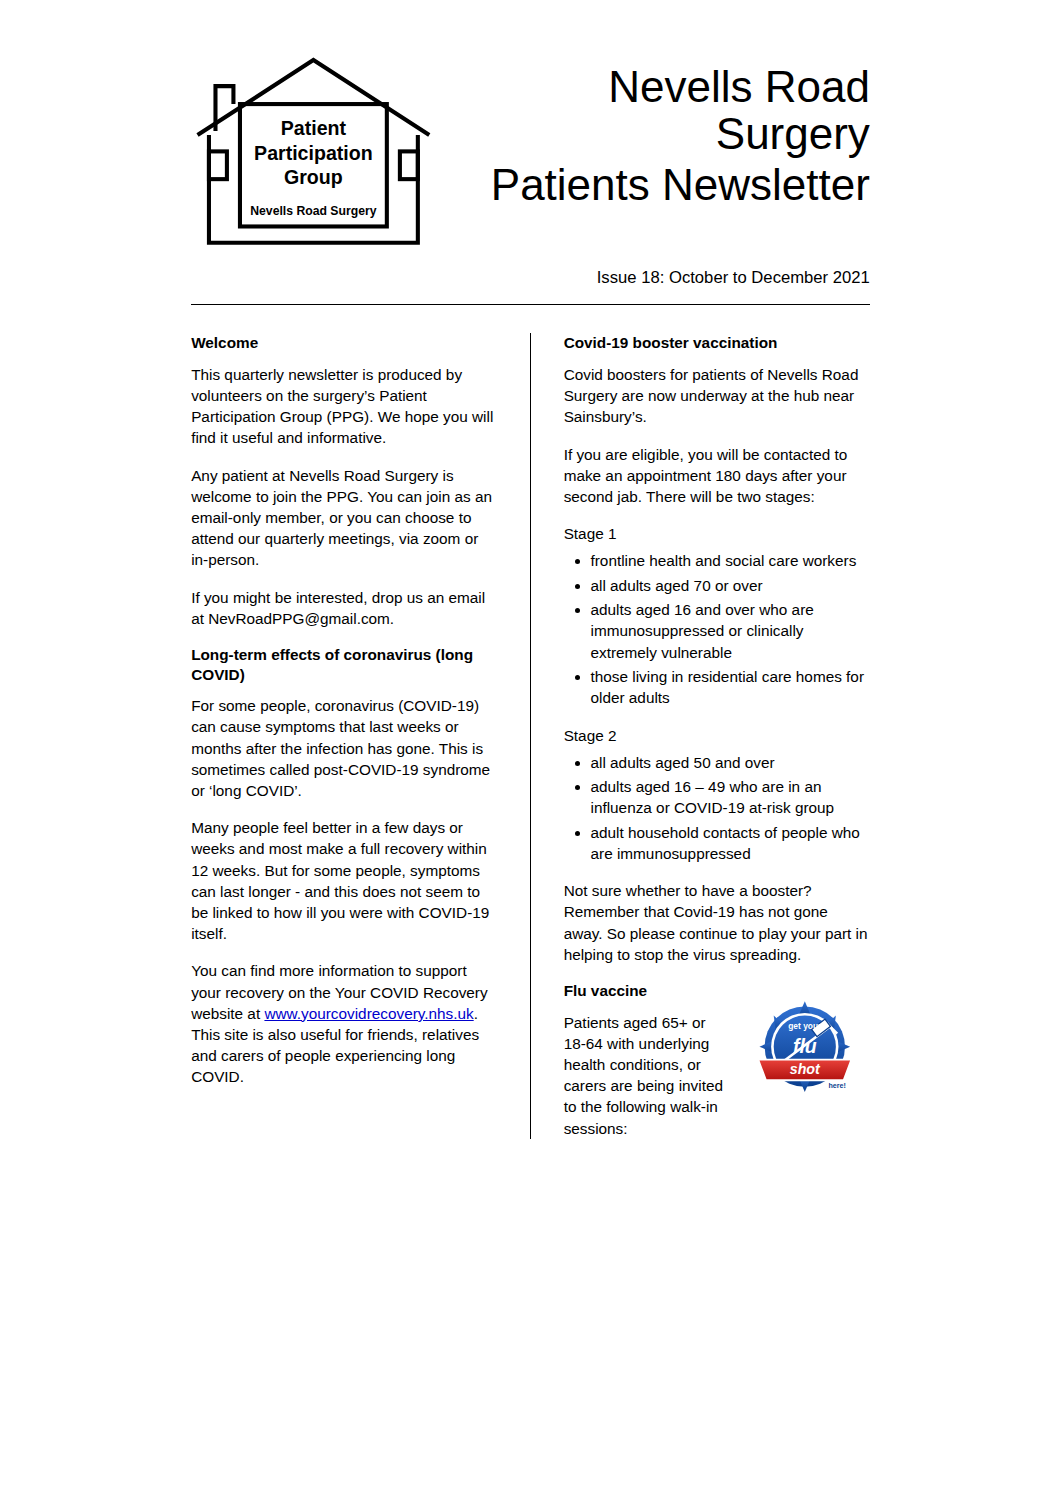Patient Participation Group Nevells Road Surgery
Nevells Road Surgery
Patients Newsletter
Issue 18: October to December 2021
Welcome
This quarterly newsletter is produced by volunteers on the surgery’s Patient Participation Group (PPG). We hope you will find it useful and informative.
Any patient at Nevells Road Surgery is welcome to join the PPG. You can join as an email-only member, or you can choose to attend our quarterly meetings, via zoom or in-person.
If you might be interested, drop us an email at NevRoadPPG@gmail.com.
Long-term effects of coronavirus (long COVID)
For some people, coronavirus (COVID-19) can cause symptoms that last weeks or months after the infection has gone. This is sometimes called post-COVID-19 syndrome or ‘long COVID’.
Many people feel better in a few days or weeks and most make a full recovery within 12 weeks. But for some people, symptoms can last longer - and this does not seem to be linked to how ill you were with COVID-19 itself.
You can find more information to support your recovery on the Your COVID Recovery website at www.yourcovidrecovery.nhs.uk. This site is also useful for friends, relatives and carers of people experiencing long COVID.
Covid-19 booster vaccination
Covid boosters for patients of Nevells Road Surgery are now underway at the hub near Sainsbury’s.
If you are eligible, you will be contacted to make an appointment 180 days after your second jab. There will be two stages:
Stage 1
frontline health and social care workers
all adults aged 70 or over
adults aged 16 and over who are immunosuppressed or clinically extremely vulnerable
those living in residential care homes for older adults
Stage 2
all adults aged 50 and over
adults aged 16 – 49 who are in an influenza or COVID-19 at-risk group
adult household contacts of people who are immunosuppressed
Not sure whether to have a booster? Remember that Covid-19 has not gone away. So please continue to play your part in helping to stop the virus spreading.
Flu vaccine
Patients aged 65+ or 18-64 with underlying health conditions, or carers are being invited to the following walk-in sessions:
get your flu shot here!